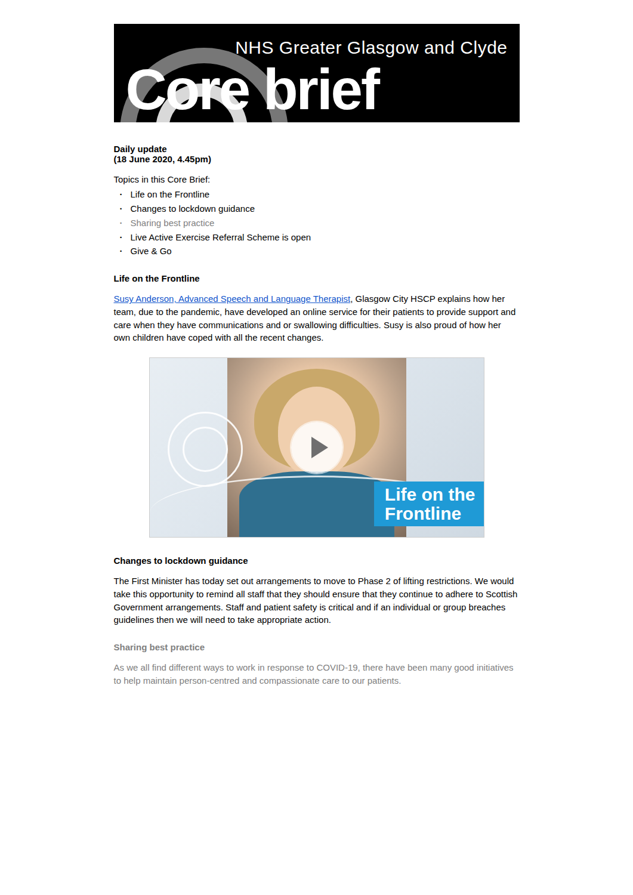NHS Greater Glasgow and Clyde
Core brief
Daily update (18 June 2020, 4.45pm)
Topics in this Core Brief:
Life on the Frontline
Changes to lockdown guidance
Sharing best practice
Live Active Exercise Referral Scheme is open
Give & Go
Life on the Frontline
Susy Anderson, Advanced Speech and Language Therapist, Glasgow City HSCP explains how her team, due to the pandemic, have developed an online service for their patients to provide support and care when they have communications and or swallowing difficulties. Susy is also proud of how her own children have coped with all the recent changes.
Life on the Frontline
Changes to lockdown guidance
The First Minister has today set out arrangements to move to Phase 2 of lifting restrictions. We would take this opportunity to remind all staff that they should ensure that they continue to adhere to Scottish Government arrangements. Staff and patient safety is critical and if an individual or group breaches guidelines then we will need to take appropriate action.
Sharing best practice
As we all find different ways to work in response to COVID-19, there have been many good initiatives to help maintain person-centred and compassionate care to our patients.